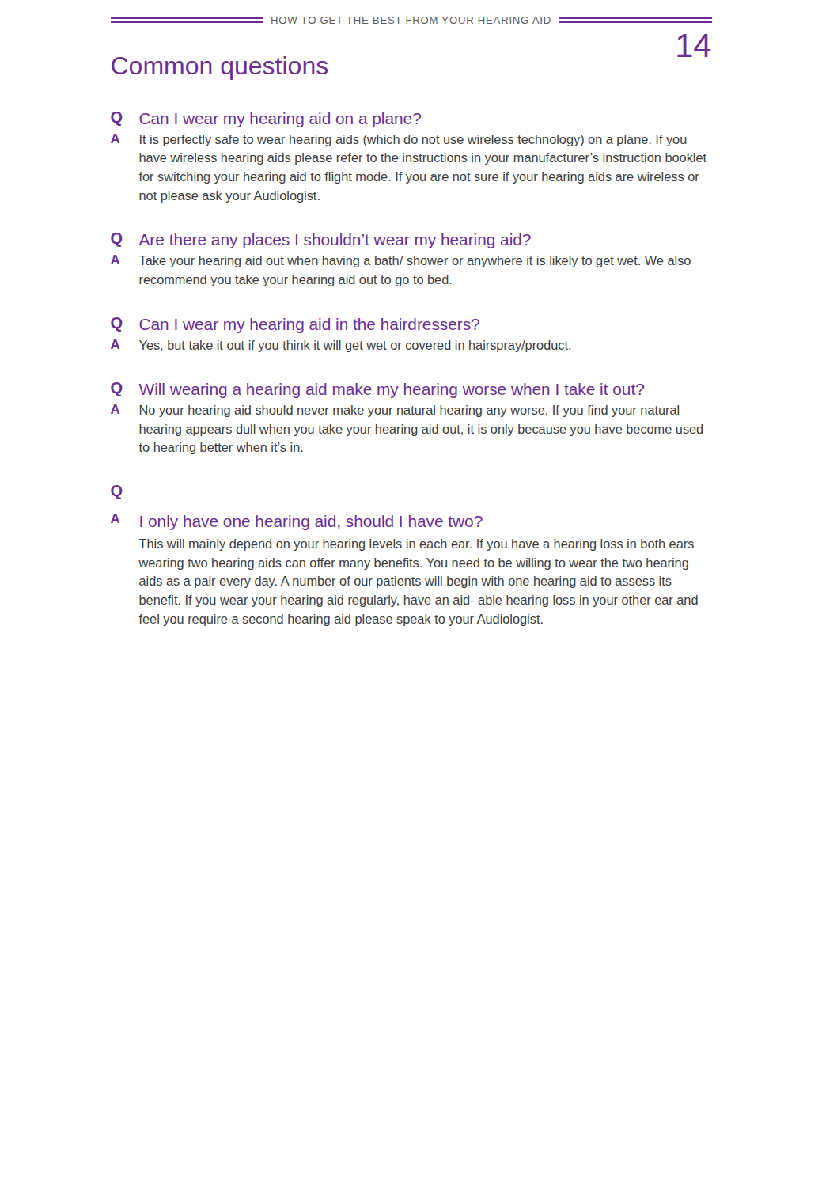HOW TO GET THE BEST FROM YOUR HEARING AID
14
Common questions
Q
Can I wear my hearing aid on a plane?
A
It is perfectly safe to wear hearing aids (which do not use wireless technology) on a plane. If you have wireless hearing aids please refer to the instructions in your manufacturer’s instruction booklet for switching your hearing aid to flight mode. If you are not sure if your hearing aids are wireless or not please ask your Audiologist.
Q
Are there any places I shouldn’t wear my hearing aid?
A
Take your hearing aid out when having a bath/ shower or anywhere it is likely to get wet. We also recommend you take your hearing aid out to go to bed.
Q
Can I wear my hearing aid in the hairdressers?
A
Yes, but take it out if you think it will get wet or covered in hairspray/product.
Q
Will wearing a hearing aid make my hearing worse when I take it out?
A
No your hearing aid should never make your natural hearing any worse. If you find your natural hearing appears dull when you take your hearing aid out, it is only because you have become used to hearing better when it’s in.
Q
A
I only have one hearing aid, should I have two?
This will mainly depend on your hearing levels in each ear. If you have a hearing loss in both ears wearing two hearing aids can offer many benefits. You need to be willing to wear the two hearing aids as a pair every day. A number of our patients will begin with one hearing aid to assess its benefit. If you wear your hearing aid regularly, have an aid- able hearing loss in your other ear and feel you require a second hearing aid please speak to your Audiologist.